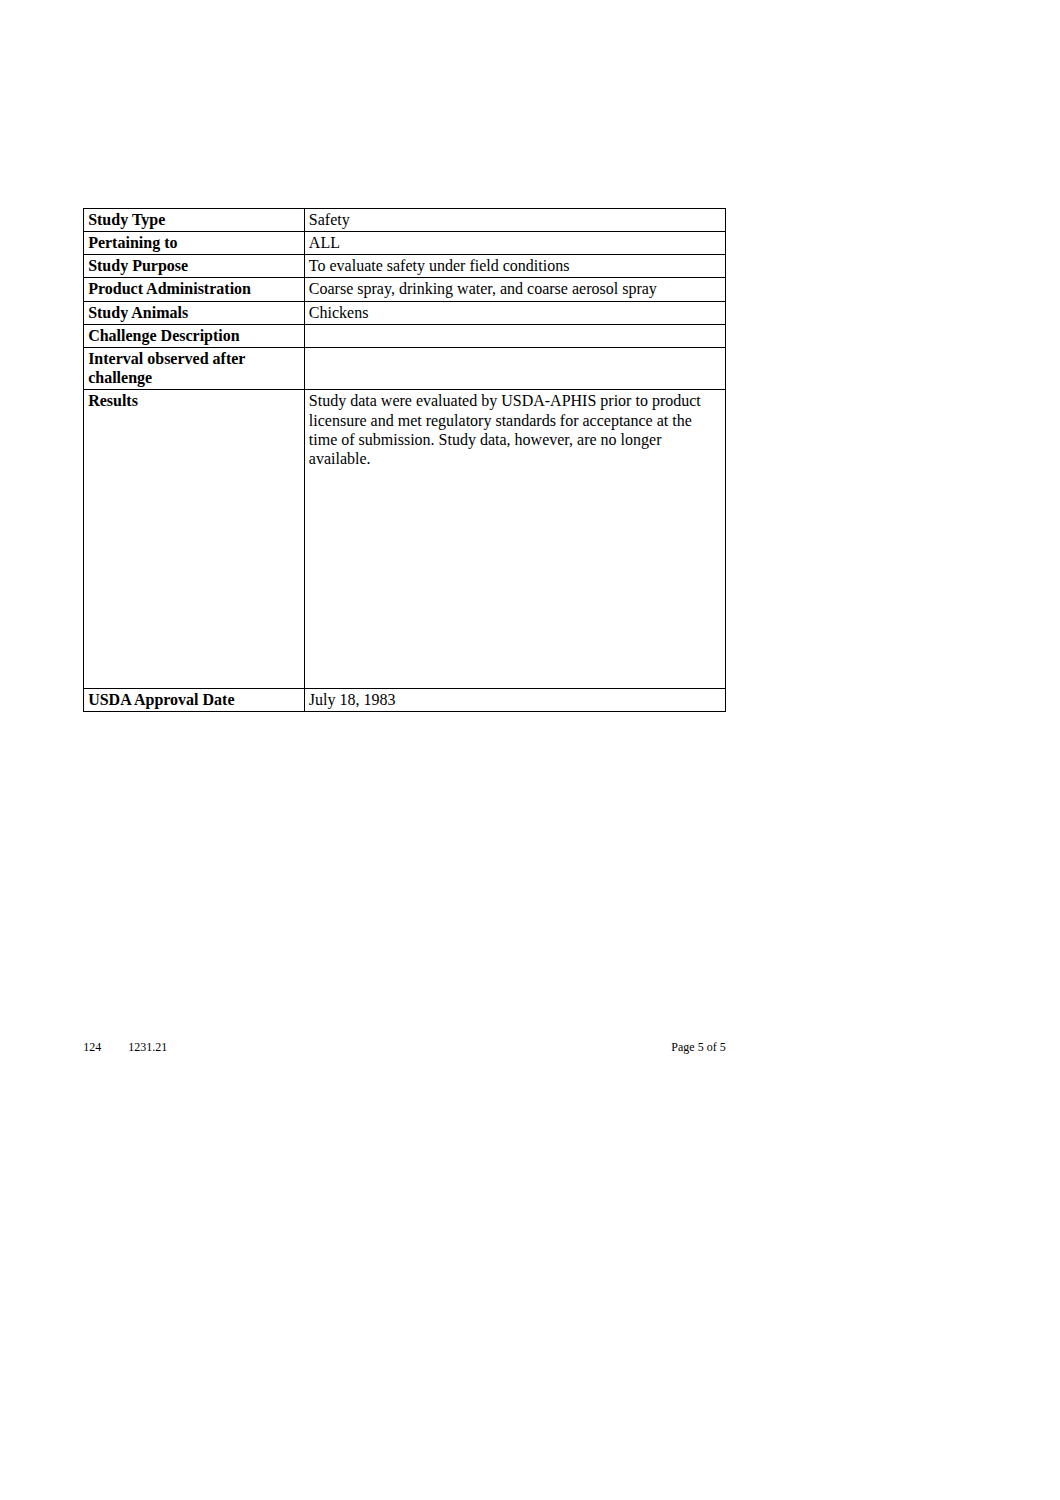| Study Type | Safety |
| Pertaining to | ALL |
| Study Purpose | To evaluate safety under field conditions |
| Product Administration | Coarse spray, drinking water, and coarse aerosol spray |
| Study Animals | Chickens |
| Challenge Description | |
| Interval observed after challenge | |
| Results | Study data were evaluated by USDA-APHIS prior to product licensure and met regulatory standards for acceptance at the time of submission. Study data, however, are no longer available. |
| USDA Approval Date | July 18, 1983 |
124 1231.21
Page 5 of 5